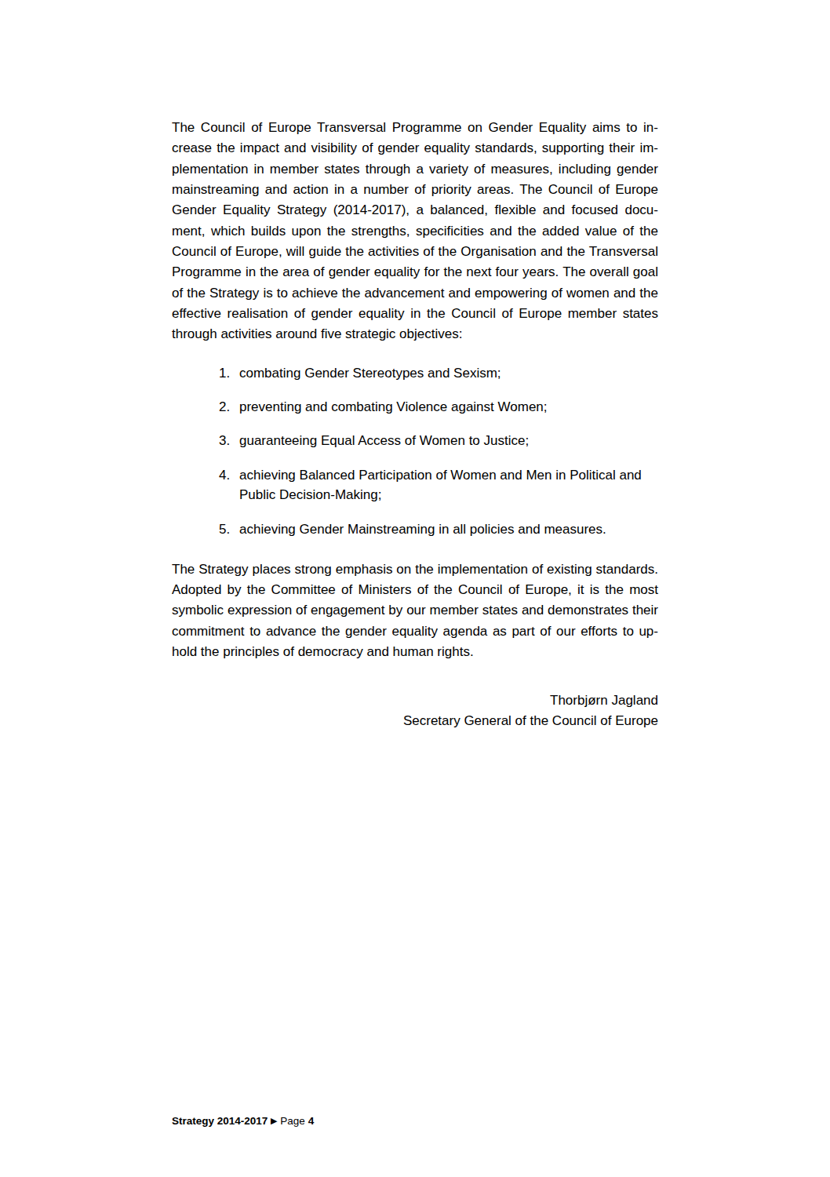The Council of Europe Transversal Programme on Gender Equality aims to increase the impact and visibility of gender equality standards, supporting their implementation in member states through a variety of measures, including gender mainstreaming and action in a number of priority areas. The Council of Europe Gender Equality Strategy (2014-2017), a balanced, flexible and focused document, which builds upon the strengths, specificities and the added value of the Council of Europe, will guide the activities of the Organisation and the Transversal Programme in the area of gender equality for the next four years. The overall goal of the Strategy is to achieve the advancement and empowering of women and the effective realisation of gender equality in the Council of Europe member states through activities around five strategic objectives:
combating Gender Stereotypes and Sexism;
preventing and combating Violence against Women;
guaranteeing Equal Access of Women to Justice;
achieving Balanced Participation of Women and Men in Political and Public Decision-Making;
achieving Gender Mainstreaming in all policies and measures.
The Strategy places strong emphasis on the implementation of existing standards. Adopted by the Committee of Ministers of the Council of Europe, it is the most symbolic expression of engagement by our member states and demonstrates their commitment to advance the gender equality agenda as part of our efforts to uphold the principles of democracy and human rights.
Thorbjørn Jagland
Secretary General of the Council of Europe
Strategy 2014-2017▶Page 4